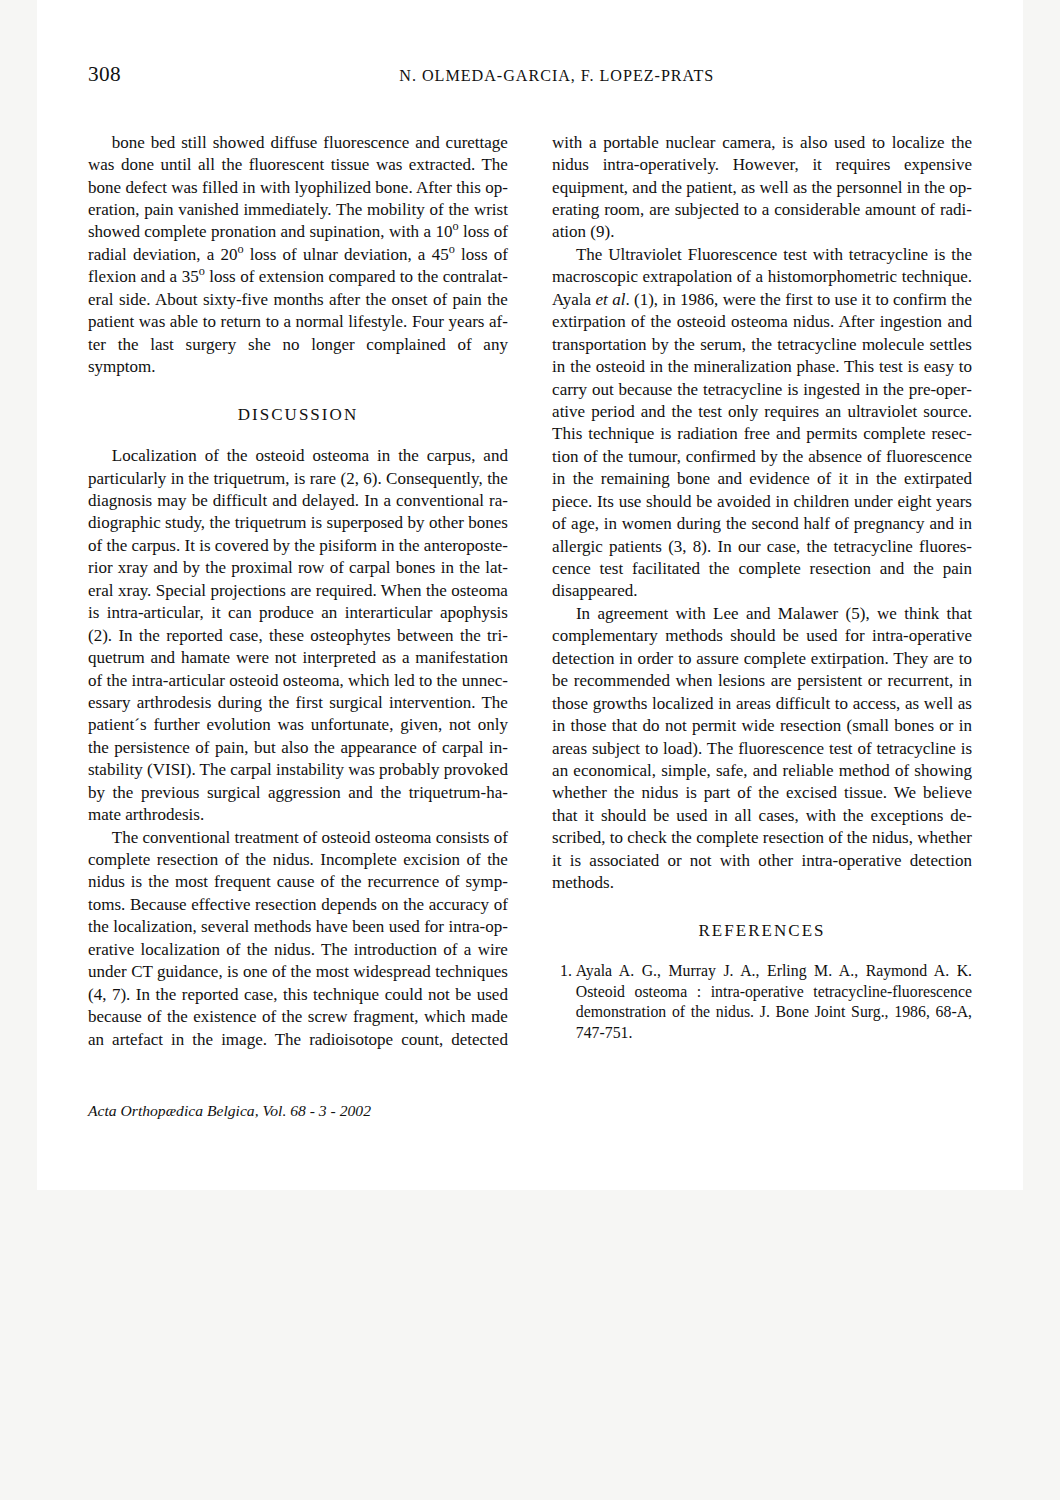308
N. OLMEDA-GARCIA, F. LOPEZ-PRATS
bone bed still showed diffuse fluorescence and curettage was done until all the fluorescent tissue was extracted. The bone defect was filled in with lyophilized bone. After this operation, pain vanished immediately. The mobility of the wrist showed complete pronation and supination, with a 10o loss of radial deviation, a 20o loss of ulnar deviation, a 45o loss of flexion and a 35o loss of extension compared to the contralateral side. About sixty-five months after the onset of pain the patient was able to return to a normal lifestyle. Four years after the last surgery she no longer complained of any symptom.
DISCUSSION
Localization of the osteoid osteoma in the carpus, and particularly in the triquetrum, is rare (2, 6). Consequently, the diagnosis may be difficult and delayed. In a conventional radiographic study, the triquetrum is superposed by other bones of the carpus. It is covered by the pisiform in the anteroposterior xray and by the proximal row of carpal bones in the lateral xray. Special projections are required. When the osteoma is intra-articular, it can produce an interarticular apophysis (2). In the reported case, these osteophytes between the triquetrum and hamate were not interpreted as a manifestation of the intra-articular osteoid osteoma, which led to the unnecessary arthrodesis during the first surgical intervention. The patient´s further evolution was unfortunate, given, not only the persistence of pain, but also the appearance of carpal instability (VISI). The carpal instability was probably provoked by the previous surgical aggression and the triquetrum-hamate arthrodesis.
The conventional treatment of osteoid osteoma consists of complete resection of the nidus. Incomplete excision of the nidus is the most frequent cause of the recurrence of symptoms. Because effective resection depends on the accuracy of the localization, several methods have been used for intra-operative localization of the nidus. The introduction of a wire under CT guidance, is one of the most widespread techniques (4, 7). In the reported case, this technique could not be used because of the existence of the screw fragment, which made an artefact in the image. The radioisotope count, detected with a portable nuclear camera, is also used to localize the nidus intra-operatively. However, it requires expensive equipment, and the patient, as well as the personnel in the operating room, are subjected to a considerable amount of radiation (9).
The Ultraviolet Fluorescence test with tetracycline is the macroscopic extrapolation of a histomorphometric technique. Ayala et al. (1), in 1986, were the first to use it to confirm the extirpation of the osteoid osteoma nidus. After ingestion and transportation by the serum, the tetracycline molecule settles in the osteoid in the mineralization phase. This test is easy to carry out because the tetracycline is ingested in the pre-operative period and the test only requires an ultraviolet source. This technique is radiation free and permits complete resection of the tumour, confirmed by the absence of fluorescence in the remaining bone and evidence of it in the extirpated piece. Its use should be avoided in children under eight years of age, in women during the second half of pregnancy and in allergic patients (3, 8). In our case, the tetracycline fluorescence test facilitated the complete resection and the pain disappeared.
In agreement with Lee and Malawer (5), we think that complementary methods should be used for intra-operative detection in order to assure complete extirpation. They are to be recommended when lesions are persistent or recurrent, in those growths localized in areas difficult to access, as well as in those that do not permit wide resection (small bones or in areas subject to load). The fluorescence test of tetracycline is an economical, simple, safe, and reliable method of showing whether the nidus is part of the excised tissue. We believe that it should be used in all cases, with the exceptions described, to check the complete resection of the nidus, whether it is associated or not with other intra-operative detection methods.
REFERENCES
Ayala A. G., Murray J. A., Erling M. A., Raymond A. K. Osteoid osteoma : intra-operative tetracycline-fluorescence demonstration of the nidus. J. Bone Joint Surg., 1986, 68-A, 747-751.
Acta Orthopædica Belgica, Vol. 68 - 3 - 2002